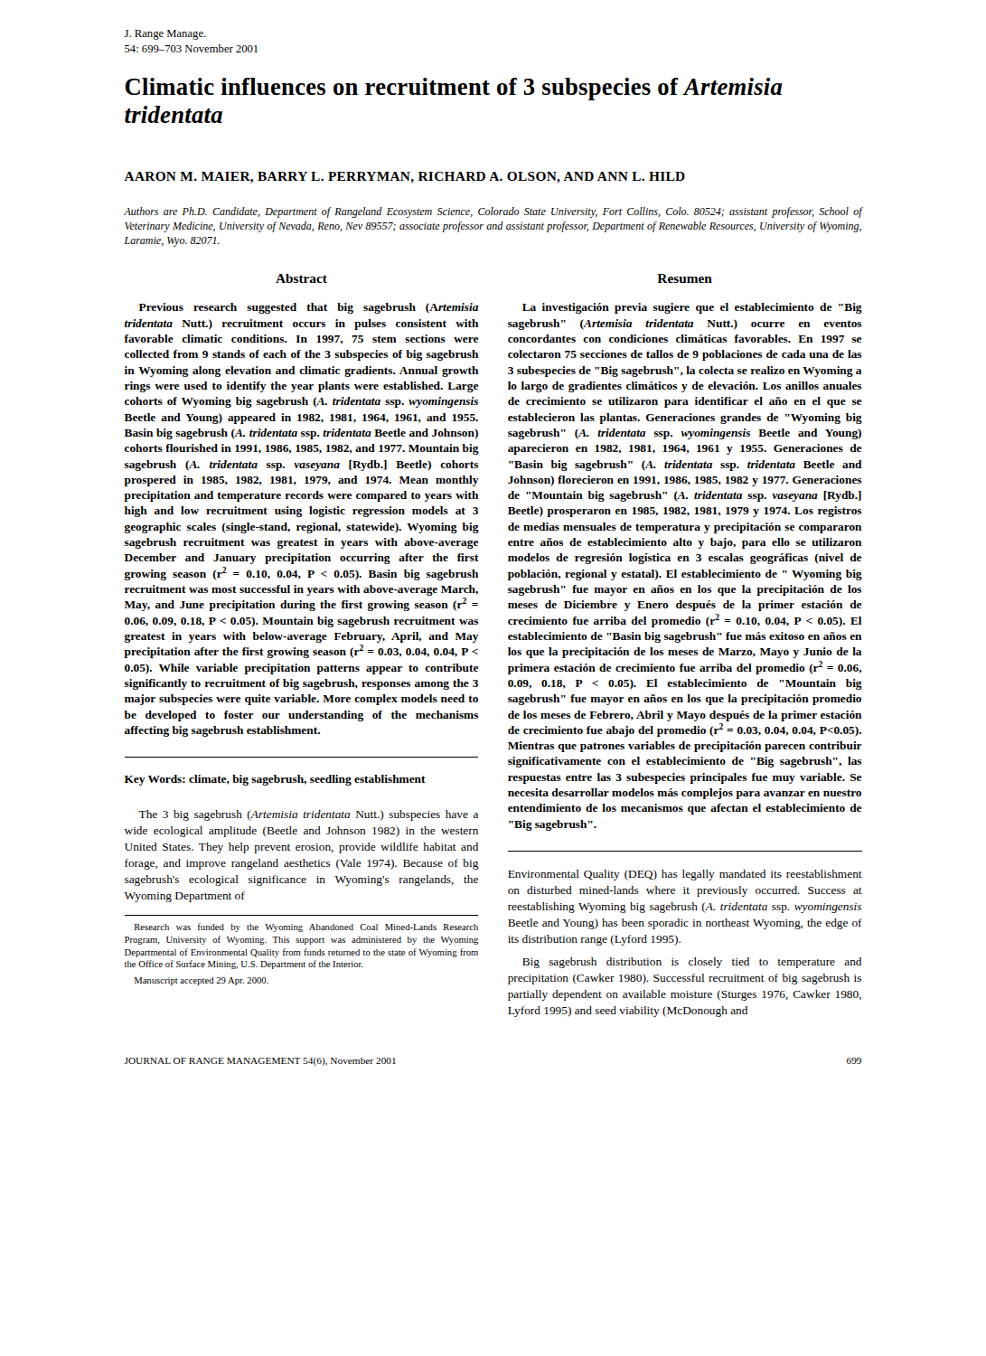J. Range Manage.
54: 699–703 November 2001
Climatic influences on recruitment of 3 subspecies of Artemisia tridentata
AARON M. MAIER, BARRY L. PERRYMAN, RICHARD A. OLSON, AND ANN L. HILD
Authors are Ph.D. Candidate, Department of Rangeland Ecosystem Science, Colorado State University, Fort Collins, Colo. 80524; assistant professor, School of Veterinary Medicine, University of Nevada, Reno, Nev 89557; associate professor and assistant professor, Department of Renewable Resources, University of Wyoming, Laramie, Wyo. 82071.
Abstract
Previous research suggested that big sagebrush (Artemisia tridentata Nutt.) recruitment occurs in pulses consistent with favorable climatic conditions. In 1997, 75 stem sections were collected from 9 stands of each of the 3 subspecies of big sagebrush in Wyoming along elevation and climatic gradients. Annual growth rings were used to identify the year plants were established. Large cohorts of Wyoming big sagebrush (A. tridentata ssp. wyomingensis Beetle and Young) appeared in 1982, 1981, 1964, 1961, and 1955. Basin big sagebrush (A. tridentata ssp. tridentata Beetle and Johnson) cohorts flourished in 1991, 1986, 1985, 1982, and 1977. Mountain big sagebrush (A. tridentata ssp. vaseyana [Rydb.] Beetle) cohorts prospered in 1985, 1982, 1981, 1979, and 1974. Mean monthly precipitation and temperature records were compared to years with high and low recruitment using logistic regression models at 3 geographic scales (single-stand, regional, statewide). Wyoming big sagebrush recruitment was greatest in years with above-average December and January precipitation occurring after the first growing season (r2 = 0.10, 0.04, P < 0.05). Basin big sagebrush recruitment was most successful in years with above-average March, May, and June precipitation during the first growing season (r2 = 0.06, 0.09, 0.18, P < 0.05). Mountain big sagebrush recruitment was greatest in years with below-average February, April, and May precipitation after the first growing season (r2 = 0.03, 0.04, 0.04, P < 0.05). While variable precipitation patterns appear to contribute significantly to recruitment of big sagebrush, responses among the 3 major subspecies were quite variable. More complex models need to be developed to foster our understanding of the mechanisms affecting big sagebrush establishment.
Key Words: climate, big sagebrush, seedling establishment
The 3 big sagebrush (Artemisia tridentata Nutt.) subspecies have a wide ecological amplitude (Beetle and Johnson 1982) in the western United States. They help prevent erosion, provide wildlife habitat and forage, and improve rangeland aesthetics (Vale 1974). Because of big sagebrush's ecological significance in Wyoming's rangelands, the Wyoming Department of
Research was funded by the Wyoming Abandoned Coal Mined-Lands Research Program, University of Wyoming. This support was administered by the Wyoming Departmental of Environmental Quality from funds returned to the state of Wyoming from the Office of Surface Mining, U.S. Department of the Interior.
Manuscript accepted 29 Apr. 2000.
Resumen
La investigación previa sugiere que el establecimiento de "Big sagebrush" (Artemisia tridentata Nutt.) ocurre en eventos concordantes con condiciones climáticas favorables. En 1997 se colectaron 75 secciones de tallos de 9 poblaciones de cada una de las 3 subespecies de "Big sagebrush", la colecta se realizo en Wyoming a lo largo de gradientes climáticos y de elevación. Los anillos anuales de crecimiento se utilizaron para identificar el año en el que se establecieron las plantas. Generaciones grandes de "Wyoming big sagebrush" (A. tridentata ssp. wyomingensis Beetle and Young) aparecieron en 1982, 1981, 1964, 1961 y 1955. Generaciones de "Basin big sagebrush" (A. tridentata ssp. tridentata Beetle and Johnson) florecieron en 1991, 1986, 1985, 1982 y 1977. Generaciones de "Mountain big sagebrush" (A. tridentata ssp. vaseyana [Rydb.] Beetle) prosperaron en 1985, 1982, 1981, 1979 y 1974. Los registros de medias mensuales de temperatura y precipitación se compararon entre años de establecimiento alto y bajo, para ello se utilizaron modelos de regresión logística en 3 escalas geográficas (nivel de población, regional y estatal). El establecimiento de " Wyoming big sagebrush" fue mayor en años en los que la precipitación de los meses de Diciembre y Enero después de la primer estación de crecimiento fue arriba del promedio (r2 = 0.10, 0.04, P < 0.05). El establecimiento de "Basin big sagebrush" fue más exitoso en años en los que la precipitación de los meses de Marzo, Mayo y Junio de la primera estación de crecimiento fue arriba del promedio (r2 = 0.06, 0.09, 0.18, P < 0.05). El establecimiento de "Mountain big sagebrush" fue mayor en años en los que la precipitación promedio de los meses de Febrero, Abril y Mayo después de la primer estación de crecimiento fue abajo del promedio (r2 = 0.03, 0.04, 0.04, P<0.05). Mientras que patrones variables de precipitación parecen contribuir significativamente con el establecimiento de "Big sagebrush", las respuestas entre las 3 subespecies principales fue muy variable. Se necesita desarrollar modelos más complejos para avanzar en nuestro entendimiento de los mecanismos que afectan el establecimiento de "Big sagebrush".
Environmental Quality (DEQ) has legally mandated its reestablishment on disturbed mined-lands where it previously occurred. Success at reestablishing Wyoming big sagebrush (A. tridentata ssp. wyomingensis Beetle and Young) has been sporadic in northeast Wyoming, the edge of its distribution range (Lyford 1995).
Big sagebrush distribution is closely tied to temperature and precipitation (Cawker 1980). Successful recruitment of big sagebrush is partially dependent on available moisture (Sturges 1976, Cawker 1980, Lyford 1995) and seed viability (McDonough and
JOURNAL OF RANGE MANAGEMENT 54(6), November 2001 699